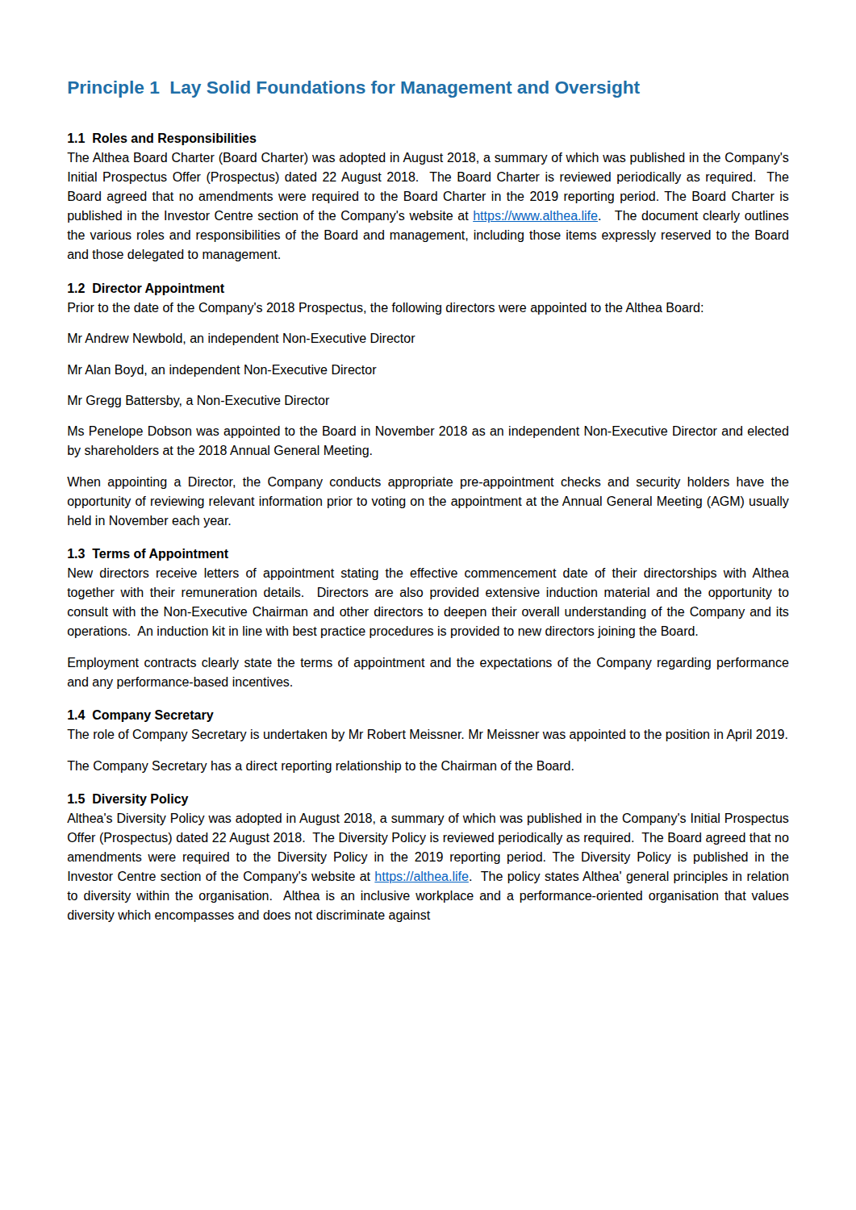Principle 1 Lay Solid Foundations for Management and Oversight
1.1 Roles and Responsibilities
The Althea Board Charter (Board Charter) was adopted in August 2018, a summary of which was published in the Company's Initial Prospectus Offer (Prospectus) dated 22 August 2018. The Board Charter is reviewed periodically as required. The Board agreed that no amendments were required to the Board Charter in the 2019 reporting period. The Board Charter is published in the Investor Centre section of the Company's website at https://www.althea.life. The document clearly outlines the various roles and responsibilities of the Board and management, including those items expressly reserved to the Board and those delegated to management.
1.2 Director Appointment
Prior to the date of the Company's 2018 Prospectus, the following directors were appointed to the Althea Board:
Mr Andrew Newbold, an independent Non-Executive Director
Mr Alan Boyd, an independent Non-Executive Director
Mr Gregg Battersby, a Non-Executive Director
Ms Penelope Dobson was appointed to the Board in November 2018 as an independent Non-Executive Director and elected by shareholders at the 2018 Annual General Meeting.
When appointing a Director, the Company conducts appropriate pre-appointment checks and security holders have the opportunity of reviewing relevant information prior to voting on the appointment at the Annual General Meeting (AGM) usually held in November each year.
1.3 Terms of Appointment
New directors receive letters of appointment stating the effective commencement date of their directorships with Althea together with their remuneration details. Directors are also provided extensive induction material and the opportunity to consult with the Non-Executive Chairman and other directors to deepen their overall understanding of the Company and its operations. An induction kit in line with best practice procedures is provided to new directors joining the Board.
Employment contracts clearly state the terms of appointment and the expectations of the Company regarding performance and any performance-based incentives.
1.4 Company Secretary
The role of Company Secretary is undertaken by Mr Robert Meissner. Mr Meissner was appointed to the position in April 2019.
The Company Secretary has a direct reporting relationship to the Chairman of the Board.
1.5 Diversity Policy
Althea's Diversity Policy was adopted in August 2018, a summary of which was published in the Company's Initial Prospectus Offer (Prospectus) dated 22 August 2018. The Diversity Policy is reviewed periodically as required. The Board agreed that no amendments were required to the Diversity Policy in the 2019 reporting period. The Diversity Policy is published in the Investor Centre section of the Company's website at https://althea.life. The policy states Althea' general principles in relation to diversity within the organisation. Althea is an inclusive workplace and a performance-oriented organisation that values diversity which encompasses and does not discriminate against